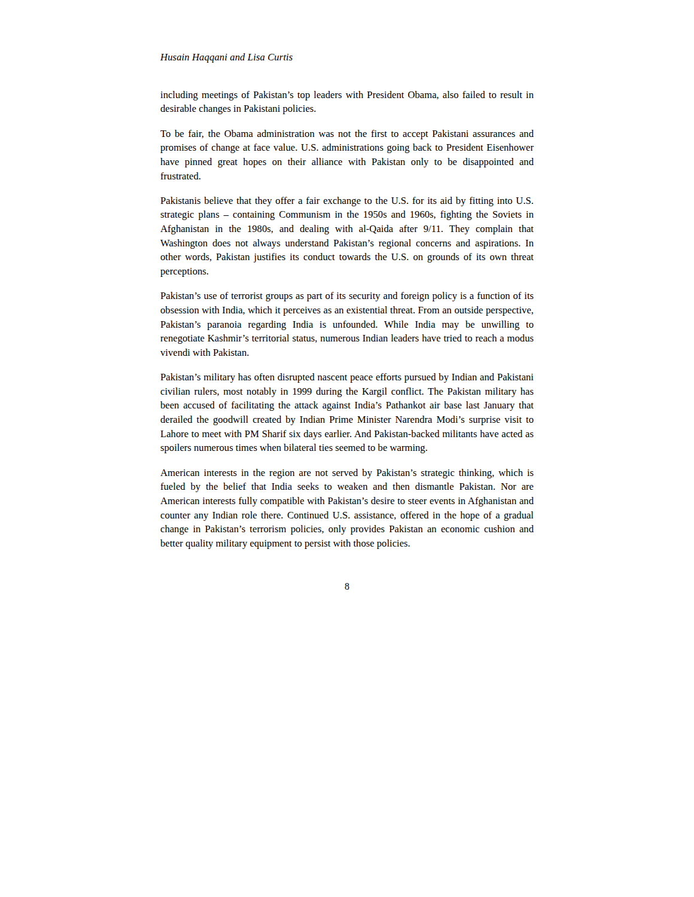Husain Haqqani and Lisa Curtis
including meetings of Pakistan’s top leaders with President Obama, also failed to result in desirable changes in Pakistani policies.
To be fair, the Obama administration was not the first to accept Pakistani assurances and promises of change at face value. U.S. administrations going back to President Eisenhower have pinned great hopes on their alliance with Pakistan only to be disappointed and frustrated.
Pakistanis believe that they offer a fair exchange to the U.S. for its aid by fitting into U.S. strategic plans – containing Communism in the 1950s and 1960s, fighting the Soviets in Afghanistan in the 1980s, and dealing with al-Qaida after 9/11. They complain that Washington does not always understand Pakistan’s regional concerns and aspirations. In other words, Pakistan justifies its conduct towards the U.S. on grounds of its own threat perceptions.
Pakistan’s use of terrorist groups as part of its security and foreign policy is a function of its obsession with India, which it perceives as an existential threat. From an outside perspective, Pakistan’s paranoia regarding India is unfounded. While India may be unwilling to renegotiate Kashmir’s territorial status, numerous Indian leaders have tried to reach a modus vivendi with Pakistan.
Pakistan’s military has often disrupted nascent peace efforts pursued by Indian and Pakistani civilian rulers, most notably in 1999 during the Kargil conflict. The Pakistan military has been accused of facilitating the attack against India’s Pathankot air base last January that derailed the goodwill created by Indian Prime Minister Narendra Modi’s surprise visit to Lahore to meet with PM Sharif six days earlier. And Pakistan-backed militants have acted as spoilers numerous times when bilateral ties seemed to be warming.
American interests in the region are not served by Pakistan’s strategic thinking, which is fueled by the belief that India seeks to weaken and then dismantle Pakistan. Nor are American interests fully compatible with Pakistan’s desire to steer events in Afghanistan and counter any Indian role there. Continued U.S. assistance, offered in the hope of a gradual change in Pakistan’s terrorism policies, only provides Pakistan an economic cushion and better quality military equipment to persist with those policies.
8